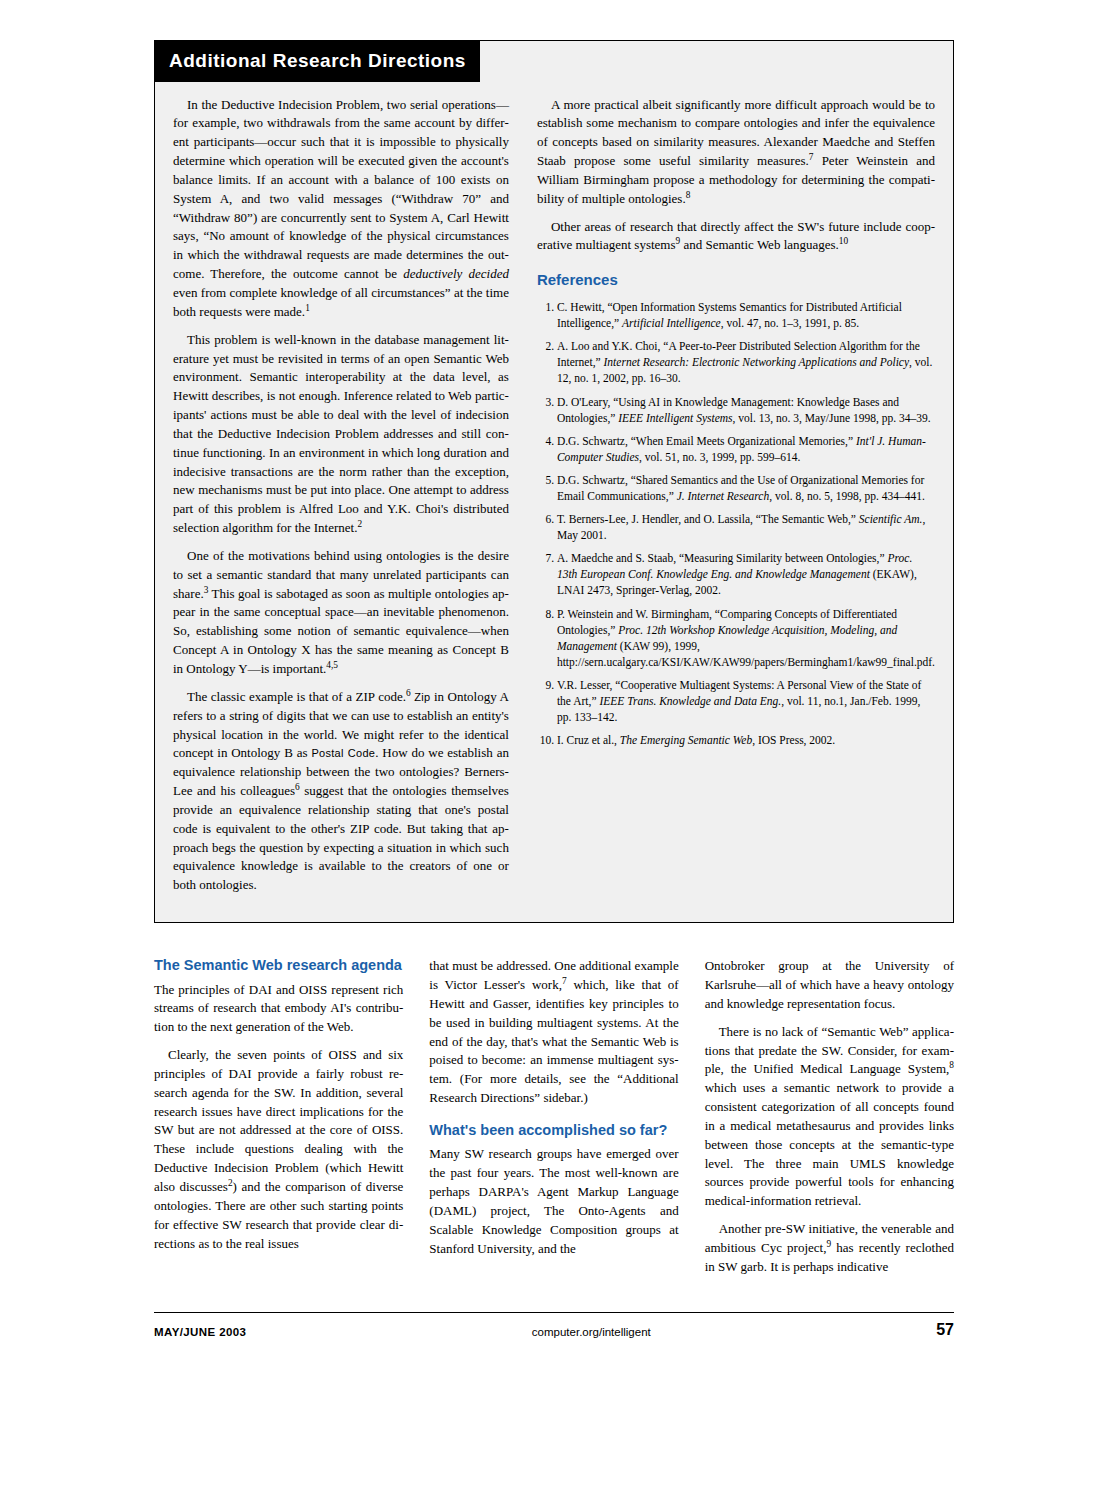Additional Research Directions
In the Deductive Indecision Problem, two serial operations—for example, two withdrawals from the same account by different participants—occur such that it is impossible to physically determine which operation will be executed given the account's balance limits. If an account with a balance of 100 exists on System A, and two valid messages (“Withdraw 70” and “Withdraw 80”) are concurrently sent to System A, Carl Hewitt says, “No amount of knowledge of the physical circumstances in which the withdrawal requests are made determines the outcome. Therefore, the outcome cannot be deductively decided even from complete knowledge of all circumstances” at the time both requests were made.1
This problem is well-known in the database management literature yet must be revisited in terms of an open Semantic Web environment. Semantic interoperability at the data level, as Hewitt describes, is not enough. Inference related to Web participants' actions must be able to deal with the level of indecision that the Deductive Indecision Problem addresses and still continue functioning. In an environment in which long duration and indecisive transactions are the norm rather than the exception, new mechanisms must be put into place. One attempt to address part of this problem is Alfred Loo and Y.K. Choi's distributed selection algorithm for the Internet.2
One of the motivations behind using ontologies is the desire to set a semantic standard that many unrelated participants can share.3 This goal is sabotaged as soon as multiple ontologies appear in the same conceptual space—an inevitable phenomenon. So, establishing some notion of semantic equivalence—when Concept A in Ontology X has the same meaning as Concept B in Ontology Y—is important.4,5
The classic example is that of a ZIP code.6 Zip in Ontology A refers to a string of digits that we can use to establish an entity's physical location in the world. We might refer to the identical concept in Ontology B as Postal Code. How do we establish an equivalence relationship between the two ontologies? Berners-Lee and his colleagues6 suggest that the ontologies themselves provide an equivalence relationship stating that one's postal code is equivalent to the other's ZIP code. But taking that approach begs the question by expecting a situation in which such equivalence knowledge is available to the creators of one or both ontologies.
A more practical albeit significantly more difficult approach would be to establish some mechanism to compare ontologies and infer the equivalence of concepts based on similarity measures. Alexander Maedche and Steffen Staab propose some useful similarity measures.7 Peter Weinstein and William Birmingham propose a methodology for determining the compatibility of multiple ontologies.8
Other areas of research that directly affect the SW's future include cooperative multiagent systems9 and Semantic Web languages.10
References
C. Hewitt, “Open Information Systems Semantics for Distributed Artificial Intelligence,” Artificial Intelligence, vol. 47, no. 1–3, 1991, p. 85.
A. Loo and Y.K. Choi, “A Peer-to-Peer Distributed Selection Algorithm for the Internet,” Internet Research: Electronic Networking Applications and Policy, vol. 12, no. 1, 2002, pp. 16–30.
D. O'Leary, “Using AI in Knowledge Management: Knowledge Bases and Ontologies,” IEEE Intelligent Systems, vol. 13, no. 3, May/June 1998, pp. 34–39.
D.G. Schwartz, “When Email Meets Organizational Memories,” Int'l J. Human-Computer Studies, vol. 51, no. 3, 1999, pp. 599–614.
D.G. Schwartz, “Shared Semantics and the Use of Organizational Memories for Email Communications,” J. Internet Research, vol. 8, no. 5, 1998, pp. 434–441.
T. Berners-Lee, J. Hendler, and O. Lassila, “The Semantic Web,” Scientific Am., May 2001.
A. Maedche and S. Staab, “Measuring Similarity between Ontologies,” Proc. 13th European Conf. Knowledge Eng. and Knowledge Management (EKAW), LNAI 2473, Springer-Verlag, 2002.
P. Weinstein and W. Birmingham, “Comparing Concepts of Differentiated Ontologies,” Proc. 12th Workshop Knowledge Acquisition, Modeling, and Management (KAW 99), 1999, http://sern.ucalgary.ca/KSI/KAW/KAW99/papers/Bermingham1/kaw99_final.pdf.
V.R. Lesser, “Cooperative Multiagent Systems: A Personal View of the State of the Art,” IEEE Trans. Knowledge and Data Eng., vol. 11, no.1, Jan./Feb. 1999, pp. 133–142.
I. Cruz et al., The Emerging Semantic Web, IOS Press, 2002.
The Semantic Web research agenda
The principles of DAI and OISS represent rich streams of research that embody AI's contribution to the next generation of the Web.
Clearly, the seven points of OISS and six principles of DAI provide a fairly robust research agenda for the SW. In addition, several research issues have direct implications for the SW but are not addressed at the core of OISS. These include questions dealing with the Deductive Indecision Problem (which Hewitt also discusses2) and the comparison of diverse ontologies. There are other such starting points for effective SW research that provide clear directions as to the real issues
that must be addressed. One additional example is Victor Lesser's work,7 which, like that of Hewitt and Gasser, identifies key principles to be used in building multiagent systems. At the end of the day, that's what the Semantic Web is poised to become: an immense multiagent system. (For more details, see the “Additional Research Directions” sidebar.)
What's been accomplished so far?
Many SW research groups have emerged over the past four years. The most well-known are perhaps DARPA's Agent Markup Language (DAML) project, The Onto-Agents and Scalable Knowledge Composition groups at Stanford University, and the
Ontobroker group at the University of Karlsruhe—all of which have a heavy ontology and knowledge representation focus.
There is no lack of “Semantic Web” applications that predate the SW. Consider, for example, the Unified Medical Language System,8 which uses a semantic network to provide a consistent categorization of all concepts found in a medical metathesaurus and provides links between those concepts at the semantic-type level. The three main UMLS knowledge sources provide powerful tools for enhancing medical-information retrieval.
Another pre-SW initiative, the venerable and ambitious Cyc project,9 has recently reclothed in SW garb. It is perhaps indicative
MAY/JUNE 2003
computer.org/intelligent
57